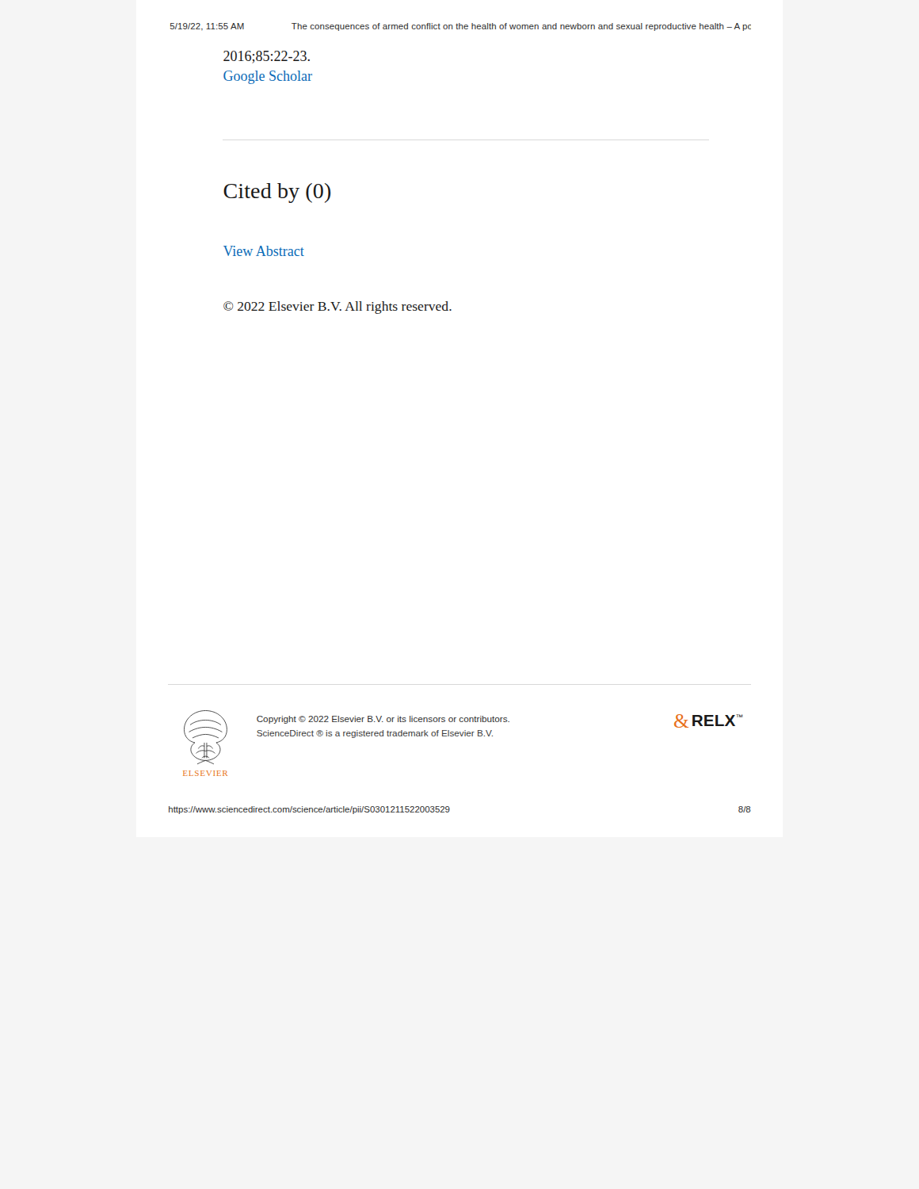5/19/22, 11:55 AM The consequences of armed conflict on the health of women and newborn and sexual reproductive health – A position statement…
2016;85:22-23.
Google Scholar
Cited by (0)
View Abstract
© 2022 Elsevier B.V. All rights reserved.
ELSEVIER
Copyright © 2022 Elsevier B.V. or its licensors or contributors.
ScienceDirect ® is a registered trademark of Elsevier B.V.
&RELX™
https://www.sciencedirect.com/science/article/pii/S0301211522003529 8/8